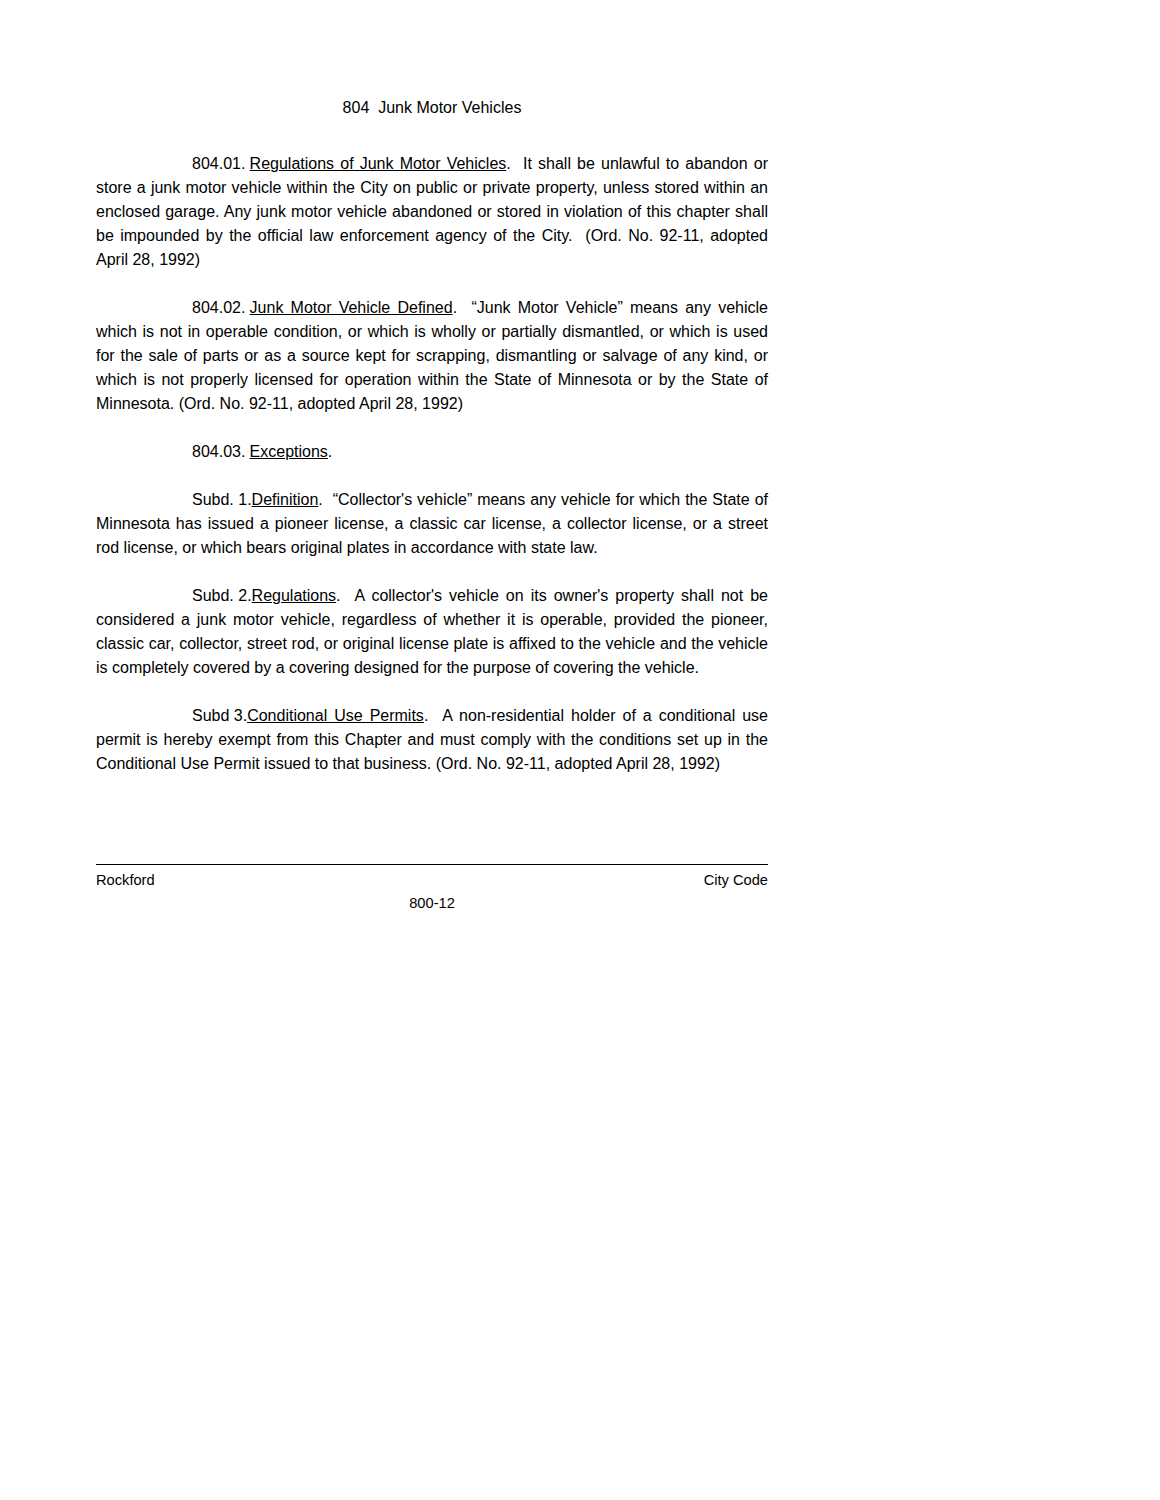804 Junk Motor Vehicles
804.01. Regulations of Junk Motor Vehicles. It shall be unlawful to abandon or store a junk motor vehicle within the City on public or private property, unless stored within an enclosed garage. Any junk motor vehicle abandoned or stored in violation of this chapter shall be impounded by the official law enforcement agency of the City. (Ord. No. 92-11, adopted April 28, 1992)
804.02. Junk Motor Vehicle Defined. “Junk Motor Vehicle” means any vehicle which is not in operable condition, or which is wholly or partially dismantled, or which is used for the sale of parts or as a source kept for scrapping, dismantling or salvage of any kind, or which is not properly licensed for operation within the State of Minnesota or by the State of Minnesota. (Ord. No. 92-11, adopted April 28, 1992)
804.03. Exceptions.
Subd. 1. Definition. “Collector's vehicle” means any vehicle for which the State of Minnesota has issued a pioneer license, a classic car license, a collector license, or a street rod license, or which bears original plates in accordance with state law.
Subd. 2. Regulations. A collector's vehicle on its owner's property shall not be considered a junk motor vehicle, regardless of whether it is operable, provided the pioneer, classic car, collector, street rod, or original license plate is affixed to the vehicle and the vehicle is completely covered by a covering designed for the purpose of covering the vehicle.
Subd 3. Conditional Use Permits. A non-residential holder of a conditional use permit is hereby exempt from this Chapter and must comply with the conditions set up in the Conditional Use Permit issued to that business. (Ord. No. 92-11, adopted April 28, 1992)
Rockford
City Code
800-12